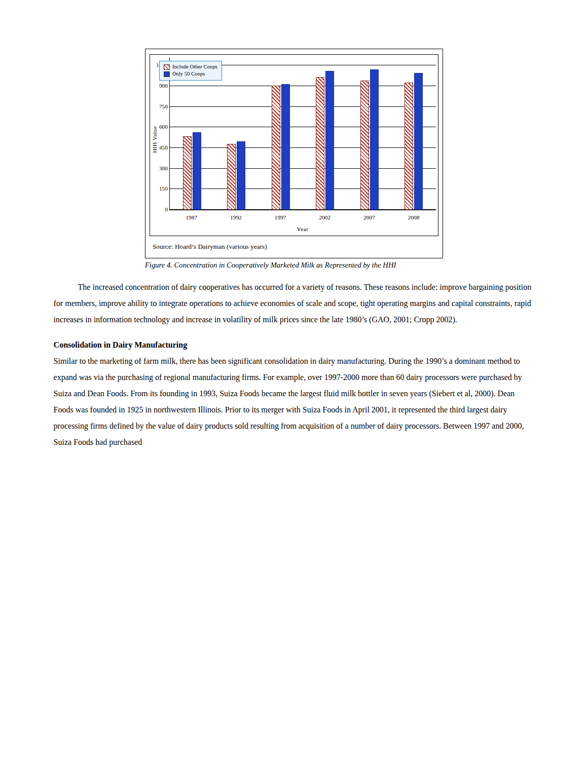HHI Value
1050
900
750
600
450
300
150
0
Include Other Coops
Only 50 Coops
1987 1992 1997 2002 2007 2008
Year
Source: Hoard’s Dairyman (various years)
Figure 4. Concentration in Cooperatively Marketed Milk as Represented by the HHI
The increased concentration of dairy cooperatives has occurred for a variety of reasons. These reasons include: improve bargaining position for members, improve ability to integrate operations to achieve economies of scale and scope, tight operating margins and capital constraints, rapid increases in information technology and increase in volatility of milk prices since the late 1980’s (GAO, 2001; Cropp 2002).
Consolidation in Dairy Manufacturing
Similar to the marketing of farm milk, there has been significant consolidation in dairy manufacturing. During the 1990’s a dominant method to expand was via the purchasing of regional manufacturing firms. For example, over 1997-2000 more than 60 dairy processors were purchased by Suiza and Dean Foods. From its founding in 1993, Suiza Foods became the largest fluid milk bottler in seven years (Siebert et al, 2000). Dean Foods was founded in 1925 in northwestern Illinois. Prior to its merger with Suiza Foods in April 2001, it represented the third largest dairy processing firms defined by the value of dairy products sold resulting from acquisition of a number of dairy processors. Between 1997 and 2000, Suiza Foods had purchased